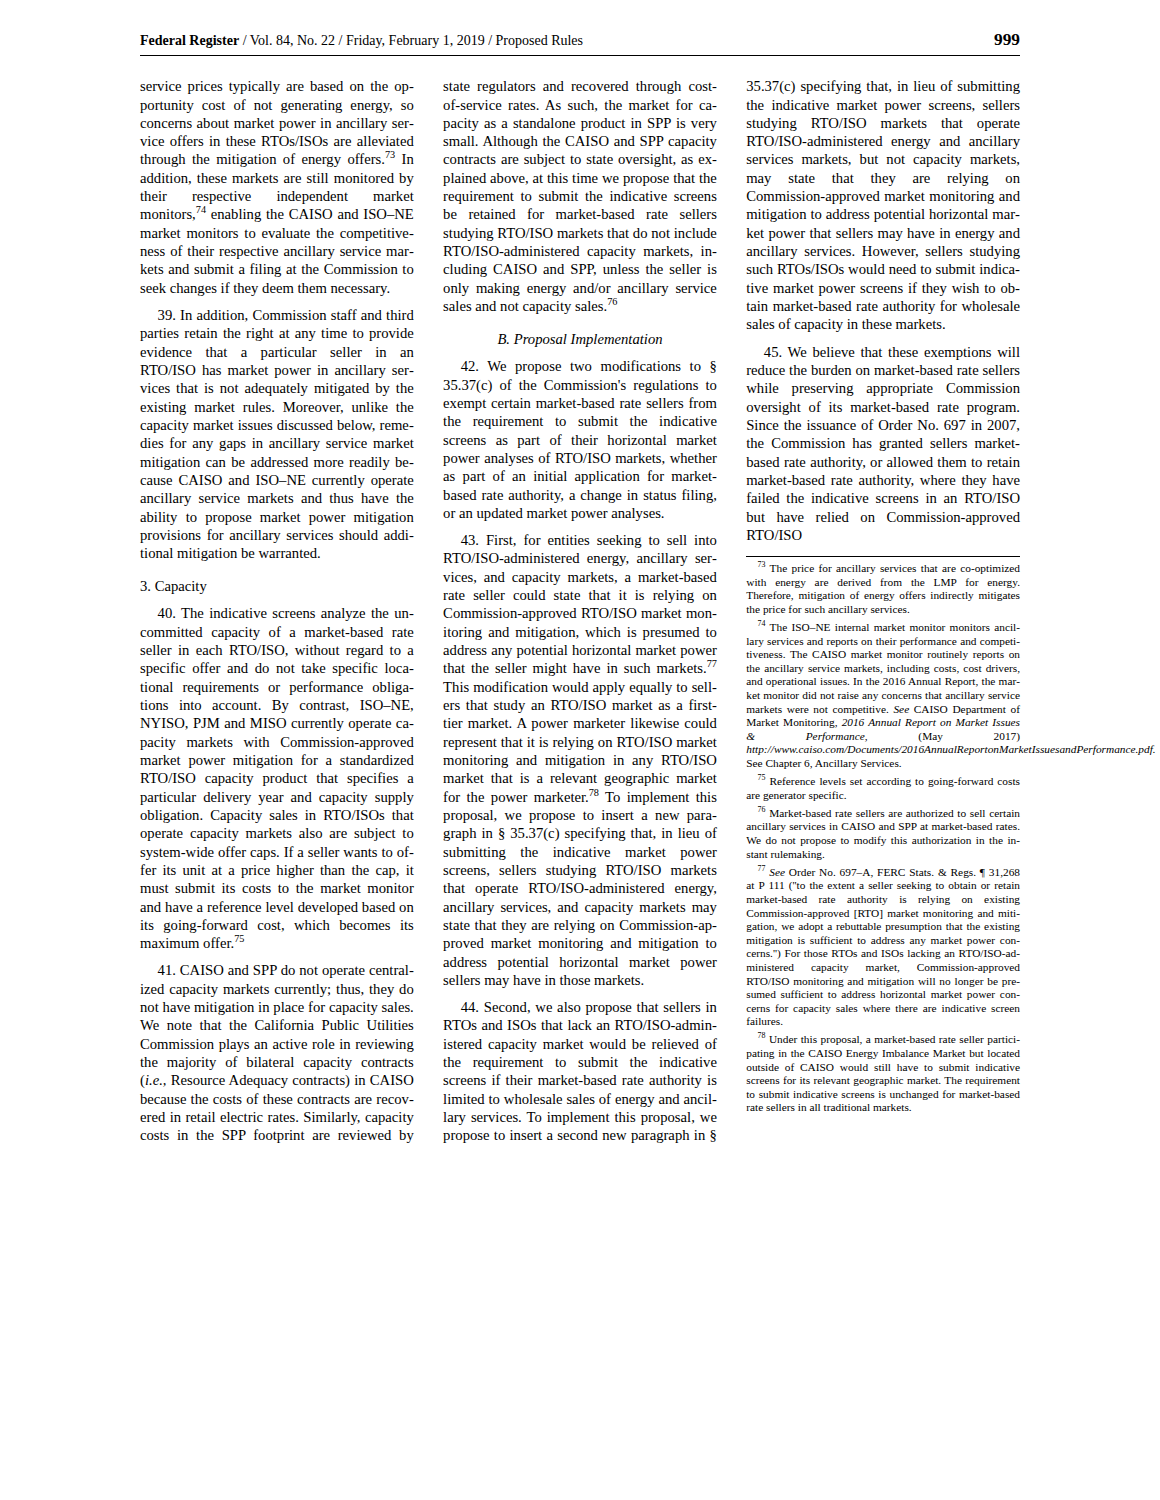Federal Register / Vol. 84, No. 22 / Friday, February 1, 2019 / Proposed Rules
999
service prices typically are based on the opportunity cost of not generating energy, so concerns about market power in ancillary service offers in these RTOs/ISOs are alleviated through the mitigation of energy offers.73 In addition, these markets are still monitored by their respective independent market monitors,74 enabling the CAISO and ISO–NE market monitors to evaluate the competitiveness of their respective ancillary service markets and submit a filing at the Commission to seek changes if they deem them necessary.
39. In addition, Commission staff and third parties retain the right at any time to provide evidence that a particular seller in an RTO/ISO has market power in ancillary services that is not adequately mitigated by the existing market rules. Moreover, unlike the capacity market issues discussed below, remedies for any gaps in ancillary service market mitigation can be addressed more readily because CAISO and ISO–NE currently operate ancillary service markets and thus have the ability to propose market power mitigation provisions for ancillary services should additional mitigation be warranted.
3. Capacity
40. The indicative screens analyze the uncommitted capacity of a market-based rate seller in each RTO/ISO, without regard to a specific offer and do not take specific locational requirements or performance obligations into account. By contrast, ISO–NE, NYISO, PJM and MISO currently operate capacity markets with Commission-approved market power mitigation for a standardized RTO/ISO capacity product that specifies a particular delivery year and capacity supply obligation. Capacity sales in RTO/ISOs that operate capacity markets also are subject to system-wide offer caps. If a seller wants to offer its unit at a price higher than the cap, it must submit its costs to the market monitor and have a reference level developed based on its going-forward cost, which becomes its maximum offer.75
41. CAISO and SPP do not operate centralized capacity markets currently; thus, they do not have mitigation in place for capacity sales. We note that the California Public Utilities Commission plays an active role in reviewing the majority of bilateral capacity contracts (i.e., Resource Adequacy contracts) in CAISO because the costs of these contracts are recovered in retail electric rates. Similarly, capacity costs in the SPP footprint are reviewed by state regulators and recovered through cost-of-service rates. As such, the market for capacity as a standalone product in SPP is very small. Although the CAISO and SPP capacity contracts are subject to state oversight, as explained above, at this time we propose that the requirement to submit the indicative screens be retained for market-based rate sellers studying RTO/ISO markets that do not include RTO/ISO-administered capacity markets, including CAISO and SPP, unless the seller is only making energy and/or ancillary service sales and not capacity sales.76
B. Proposal Implementation
42. We propose two modifications to § 35.37(c) of the Commission's regulations to exempt certain market-based rate sellers from the requirement to submit the indicative screens as part of their horizontal market power analyses of RTO/ISO markets, whether as part of an initial application for market-based rate authority, a change in status filing, or an updated market power analyses.
43. First, for entities seeking to sell into RTO/ISO-administered energy, ancillary services, and capacity markets, a market-based rate seller could state that it is relying on Commission-approved RTO/ISO market monitoring and mitigation, which is presumed to address any potential horizontal market power that the seller might have in such markets.77 This modification would apply equally to sellers that study an RTO/ISO market as a first-tier market. A power marketer likewise could represent that it is relying on RTO/ISO market monitoring and mitigation in any RTO/ISO market that is a relevant geographic market for the power marketer.78 To implement this proposal, we propose to insert a new paragraph in § 35.37(c) specifying that, in lieu of submitting the indicative market power screens, sellers studying RTO/ISO markets that operate RTO/ISO-administered energy, ancillary services, and capacity markets may state that they are relying on Commission-approved market monitoring and mitigation to address potential horizontal market power sellers may have in those markets.
44. Second, we also propose that sellers in RTOs and ISOs that lack an RTO/ISO-administered capacity market would be relieved of the requirement to submit the indicative screens if their market-based rate authority is limited to wholesale sales of energy and ancillary services. To implement this proposal, we propose to insert a second new paragraph in § 35.37(c) specifying that, in lieu of submitting the indicative market power screens, sellers studying RTO/ISO markets that operate RTO/ISO-administered energy and ancillary services markets, but not capacity markets, may state that they are relying on Commission-approved market monitoring and mitigation to address potential horizontal market power that sellers may have in energy and ancillary services. However, sellers studying such RTOs/ISOs would need to submit indicative market power screens if they wish to obtain market-based rate authority for wholesale sales of capacity in these markets.
45. We believe that these exemptions will reduce the burden on market-based rate sellers while preserving appropriate Commission oversight of its market-based rate program. Since the issuance of Order No. 697 in 2007, the Commission has granted sellers market-based rate authority, or allowed them to retain market-based rate authority, where they have failed the indicative screens in an RTO/ISO but have relied on Commission-approved RTO/ISO
73 The price for ancillary services that are co-optimized with energy are derived from the LMP for energy. Therefore, mitigation of energy offers indirectly mitigates the price for such ancillary services.
74 The ISO–NE internal market monitor monitors ancillary services and reports on their performance and competitiveness. The CAISO market monitor routinely reports on the ancillary service markets, including costs, cost drivers, and operational issues. In the 2016 Annual Report, the market monitor did not raise any concerns that ancillary service markets were not competitive. See CAISO Department of Market Monitoring, 2016 Annual Report on Market Issues & Performance, (May 2017) http://www.caiso.com/Documents/2016AnnualReportonMarketIssuesandPerformance.pdf. See Chapter 6, Ancillary Services.
75 Reference levels set according to going-forward costs are generator specific.
76 Market-based rate sellers are authorized to sell certain ancillary services in CAISO and SPP at market-based rates. We do not propose to modify this authorization in the instant rulemaking.
77 See Order No. 697–A, FERC Stats. & Regs. ¶ 31,268 at P 111 (''to the extent a seller seeking to obtain or retain market-based rate authority is relying on existing Commission-approved [RTO] market monitoring and mitigation, we adopt a rebuttable presumption that the existing mitigation is sufficient to address any market power concerns.'') For those RTOs and ISOs lacking an RTO/ISO-administered capacity market, Commission-approved RTO/ISO monitoring and mitigation will no longer be presumed sufficient to address horizontal market power concerns for capacity sales where there are indicative screen failures.
78 Under this proposal, a market-based rate seller participating in the CAISO Energy Imbalance Market but located outside of CAISO would still have to submit indicative screens for its relevant geographic market. The requirement to submit indicative screens is unchanged for market-based rate sellers in all traditional markets.